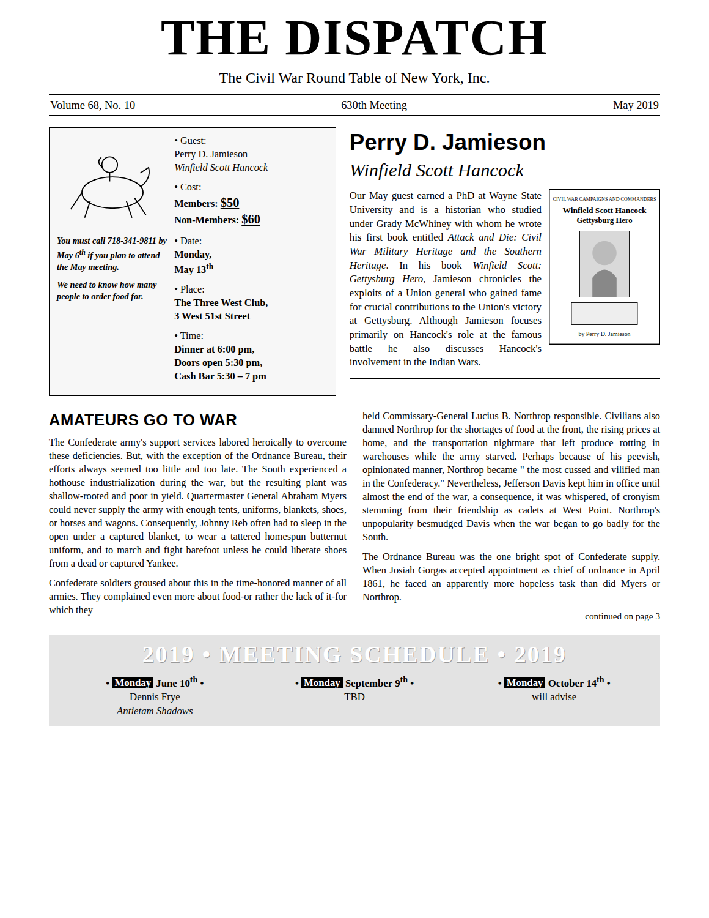THE DISPATCH
The Civil War Round Table of New York, Inc.
Volume 68, No. 10 630th Meeting May 2019
You must call 718-341-9811 by May 6th if you plan to attend the May meeting.
We need to know how many people to order food for.
• Guest:
Perry D. Jamieson
Winfield Scott Hancock
• Cost:
Members: $50
Non-Members: $60
• Date:
Monday,
May 13th
• Place:
The Three West Club,
3 West 51st Street
• Time:
Dinner at 6:00 pm,
Doors open 5:30 pm,
Cash Bar 5:30 – 7 pm
Perry D. Jamieson
Winfield Scott Hancock
Our May guest earned a PhD at Wayne State University and is a historian who studied under Grady McWhiney with whom he wrote his first book entitled Attack and Die: Civil War Military Heritage and the Southern Heritage. In his book Winfield Scott: Gettysburg Hero, Jamieson chronicles the exploits of a Union general who gained fame for crucial contributions to the Union's victory at Gettysburg. Although Jamieson focuses primarily on Hancock's role at the famous battle he also discusses Hancock's involvement in the Indian Wars.
AMATEURS GO TO WAR
The Confederate army's support services labored heroically to overcome these deficiencies. But, with the exception of the Ordnance Bureau, their efforts always seemed too little and too late. The South experienced a hothouse industrialization during the war, but the resulting plant was shallow-rooted and poor in yield. Quartermaster General Abraham Myers could never supply the army with enough tents, uniforms, blankets, shoes, or horses and wagons. Consequently, Johnny Reb often had to sleep in the open under a captured blanket, to wear a tattered homespun butternut uniform, and to march and fight barefoot unless he could liberate shoes from a dead or captured Yankee.
Confederate soldiers groused about this in the time-honored manner of all armies. They complained even more about food-or rather the lack of it-for which they
held Commissary-General Lucius B. Northrop responsible. Civilians also damned Northrop for the shortages of food at the front, the rising prices at home, and the transportation nightmare that left produce rotting in warehouses while the army starved. Perhaps because of his peevish, opinionated manner, Northrop became " the most cussed and vilified man in the Confederacy." Nevertheless, Jefferson Davis kept him in office until almost the end of the war, a consequence, it was whispered, of cronyism stemming from their friendship as cadets at West Point. Northrop's unpopularity besmudged Davis when the war began to go badly for the South.
The Ordnance Bureau was the one bright spot of Confederate supply. When Josiah Gorgas accepted appointment as chief of ordnance in April 1861, he faced an apparently more hopeless task than did Myers or Northrop.
continued on page 3
2019 • MEETING SCHEDULE • 2019
• Monday June 10th •
Dennis Frye
Antietam Shadows
• Monday September 9th •
TBD
• Monday October 14th •
will advise